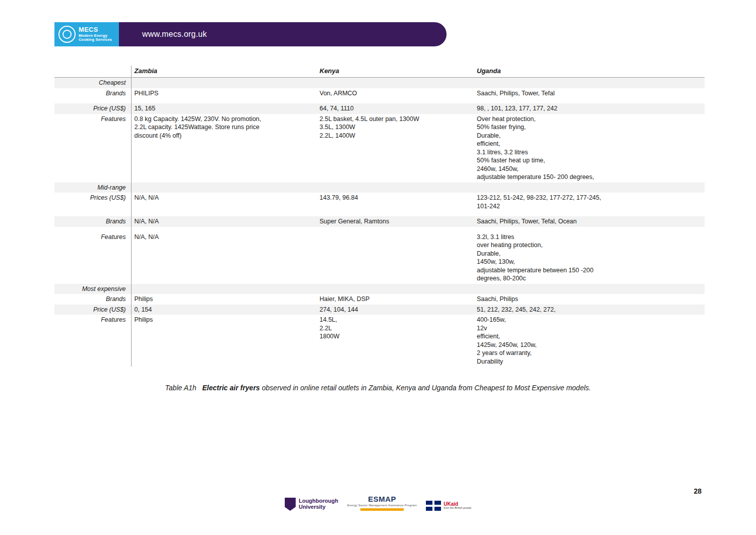MECS Modern Energy
Cooking Services
www.mecs.org.uk
| | Zambia | Kenya | Uganda |
| --- | --- | --- | --- |
| Cheapest | | | |
| Brands | PHILIPS | Von, ARMCO | Saachi, Philips, Tower, Tefal |
| Price (US$) | 15, 165 | 64, 74, 1110 | 98, , 101, 123, 177, 177, 242 |
| Features | 0.8 kg Capacity. 1425W, 230V. No promotion, 2.2L capacity. 1425Wattage. Store runs price discount (4% off) | 2.5L basket, 4.5L outer pan, 1300W 3.5L, 1300W 2.2L, 1400W | Over heat protection, 50% faster frying, Durable, efficient, 3.1 litres, 3.2 litres 50% faster heat up time, 2460w, 1450w, adjustable temperature 150- 200 degrees, |
| Mid-range | | | |
| Prices (US$) | N/A, N/A | 143.79, 96.84 | 123-212, 51-242, 98-232, 177-272, 177-245, 101-242 |
| Brands | N/A, N/A | Super General, Ramtons | Saachi, Philips, Tower, Tefal, Ocean |
| Features | N/A, N/A | | 3.2l, 3.1 litres over heating protection, Durable, 1450w, 130w, adjustable temperature between 150 -200 degrees, 80-200c |
| Most expensive | | | |
| Brands | Philips | Haier, MIKA, DSP | Saachi, Philips |
| Price (US$) | 0, 154 | 274, 104, 144 | 51, 212, 232, 245, 242, 272, |
| Features | Philips | 14.5L, 2.2L 1800W | 400-165w, 12v efficient, 1425w, 2450w, 120w, 2 years of warranty, Durability |
Table A1h Electric air fryers observed in online retail outlets in Zambia, Kenya and Uganda from Cheapest to Most Expensive models.
28
Loughborough
University
ESMAP
Energy Sector Management Assistance Program
UKaidfrom the British people